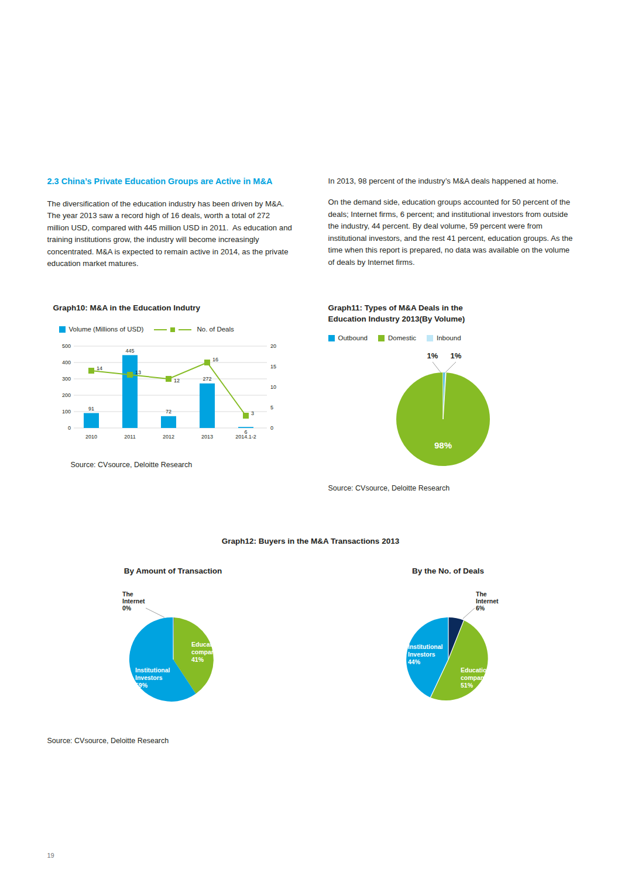2.3 China’s Private Education Groups are Active in M&A
The diversification of the education industry has been driven by M&A. The year 2013 saw a record high of 16 deals, worth a total of 272 million USD, compared with 445 million USD in 2011. As education and training institutions grow, the industry will become increasingly concentrated. M&A is expected to remain active in 2014, as the private education market matures.
In 2013, 98 percent of the industry’s M&A deals happened at home.
On the demand side, education groups accounted for 50 percent of the deals; Internet firms, 6 percent; and institutional investors from outside the industry, 44 percent. By deal volume, 59 percent were from institutional investors, and the rest 41 percent, education groups. As the time when this report is prepared, no data was available on the volume of deals by Internet firms.
Graph10: M&A in the Education Indutry
Volume (Millions of USD) No. of Deals
500 400 300 200 100 0 20 15 10 5 0 91 445 72 272 6 14 13 12 16 3 2010 2011 2012 2013 2014.1-2
Source: CVsource, Deloitte Research
Graph11: Types of M&A Deals in the
Education Industry 2013(By Volume)
Outbound Domestic Inbound
1% 1% 98%
Source: CVsource, Deloitte Research
Graph12: Buyers in the M&A Transactions 2013
By Amount of Transaction
The Internet 0% Education companies 41% Institutional Investors 59%
By the No. of Deals
The Internet 6% Institutional Investors 44% Education companies 51%
Source: CVsource, Deloitte Research
19